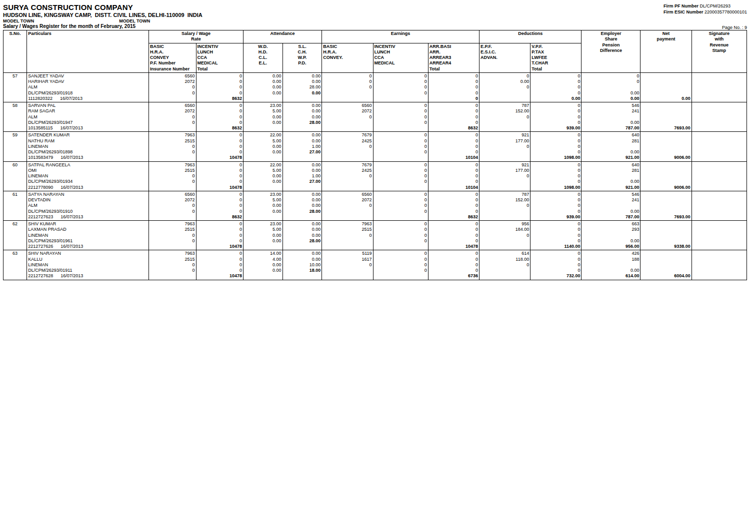SURYA CONSTRUCTION COMPANY
HUDSON LINE, KINGSWAY CAMP, DISTT. CIVIL LINES, DELHI-110009 INDIA
MODEL TOWNMODEL TOWN
Salary / Wages Register for the month of February, 2015
Firm PF Number DL/CPM/26293
Firm ESIC Number 22000357780000101
Page No. : 9
| S.No. | Particulars | Salary / Wage Rate | Attendance | Earnings | Deductions | Employer Share Pension Difference | Net payment | Signature with Revenue Stamp |
| --- | --- | --- | --- | --- | --- | --- | --- | --- |
| BASIC H.R.A. CONVEY P.F. Number Insurance Number | INCENTIV LUNCH CCA MEDICAL Total | W.D. H.D. C.L. E.L. | S.L. C.H. W.P. P.D. | BASIC H.R.A. CONVEY. | INCENTIV LUNCH CCA MEDICAL | ARR.BASI ARR. ARREAR3 ARREAR4 Total | E.P.F. E.S.I.C. ADVAN. | V.P.F. P.TAX LWFEE T.CHAR Total |
| 57 | SANJEET YADAV HARIHAR YADAV ALM DL/CPM/26293/01918 1112820322 16/07/2013 | 6560 2072 0 0 | 0 0 0 0 8632 | 0.00 0.00 0.00 0.00 | 0.00 0.00 28.00 0.00 | 0 0 0 | 0 0 0 0 | 0 0 0 0 0 | 0 0.00 0 | 0 0 0 0 0.00 | 0 0 0.00 0.00 | 0.00 | |
| 58 | SARVAN PAL RAM SAGAR ALM DL/CPM/26293/01947 1013585115 16/07/2013 | 6560 2072 0 0 | 0 0 0 0 8632 | 23.00 5.00 0.00 0.00 | 0.00 0.00 0.00 28.00 | 6560 2072 0 | 0 0 0 0 | 0 0 0 0 8632 | 787 152.00 0 | 0 0 0 0 939.00 | 546 241 0.00 787.00 | 7693.00 | |
| 59 | SATENDER KUMAR NATHU RAM LINEMAN DL/CPM/26293/01898 1013583479 16/07/2013 | 7963 2515 0 0 | 0 0 0 0 10478 | 22.00 5.00 0.00 0.00 | 0.00 0.00 1.00 27.00 | 7679 2425 0 | 0 0 0 0 | 0 0 0 0 10104 | 921 177.00 0 | 0 0 0 0 1098.00 | 640 281 0.00 921.00 | 9006.00 | |
| 60 | SATPAL RANGEELA OMI LINEMAN DL/CPM/26293/01934 2212778090 16/07/2013 | 7963 2515 0 0 | 0 0 0 0 10478 | 22.00 5.00 0.00 0.00 | 0.00 0.00 1.00 27.00 | 7679 2425 0 | 0 0 0 0 | 0 0 0 0 10104 | 921 177.00 0 | 0 0 0 0 1098.00 | 640 281 0.00 921.00 | 9006.00 | |
| 61 | SATYA NARAYAN DEVTADIN ALM DL/CPM/26293/01910 2212727623 16/07/2013 | 6560 2072 0 0 | 0 0 0 0 8632 | 23.00 5.00 0.00 0.00 | 0.00 0.00 0.00 28.00 | 6560 2072 0 | 0 0 0 0 | 0 0 0 0 8632 | 787 152.00 0 | 0 0 0 0 939.00 | 546 241 0.00 787.00 | 7693.00 | |
| 62 | SHIV KUMAR LAXMAN PRASAD LINEMAN DL/CPM/26293/01961 2212727626 16/07/2013 | 7963 2515 0 0 | 0 0 0 0 10478 | 23.00 5.00 0.00 0.00 | 0.00 0.00 0.00 28.00 | 7963 2515 0 | 0 0 0 0 | 0 0 0 0 10478 | 956 184.00 0 | 0 0 0 0 1140.00 | 663 293 0.00 956.00 | 9338.00 | |
| 63 | SHIV NARAYAN KALLU LINEMAN DL/CPM/26293/01911 2212727628 16/07/2013 | 7963 2515 0 0 | 0 0 0 0 10478 | 14.00 4.00 0.00 0.00 | 0.00 0.00 10.00 18.00 | 5119 1617 0 | 0 0 0 0 | 0 0 0 0 6736 | 614 118.00 0 | 0 0 0 0 732.00 | 426 188 0.00 614.00 | 6004.00 | |